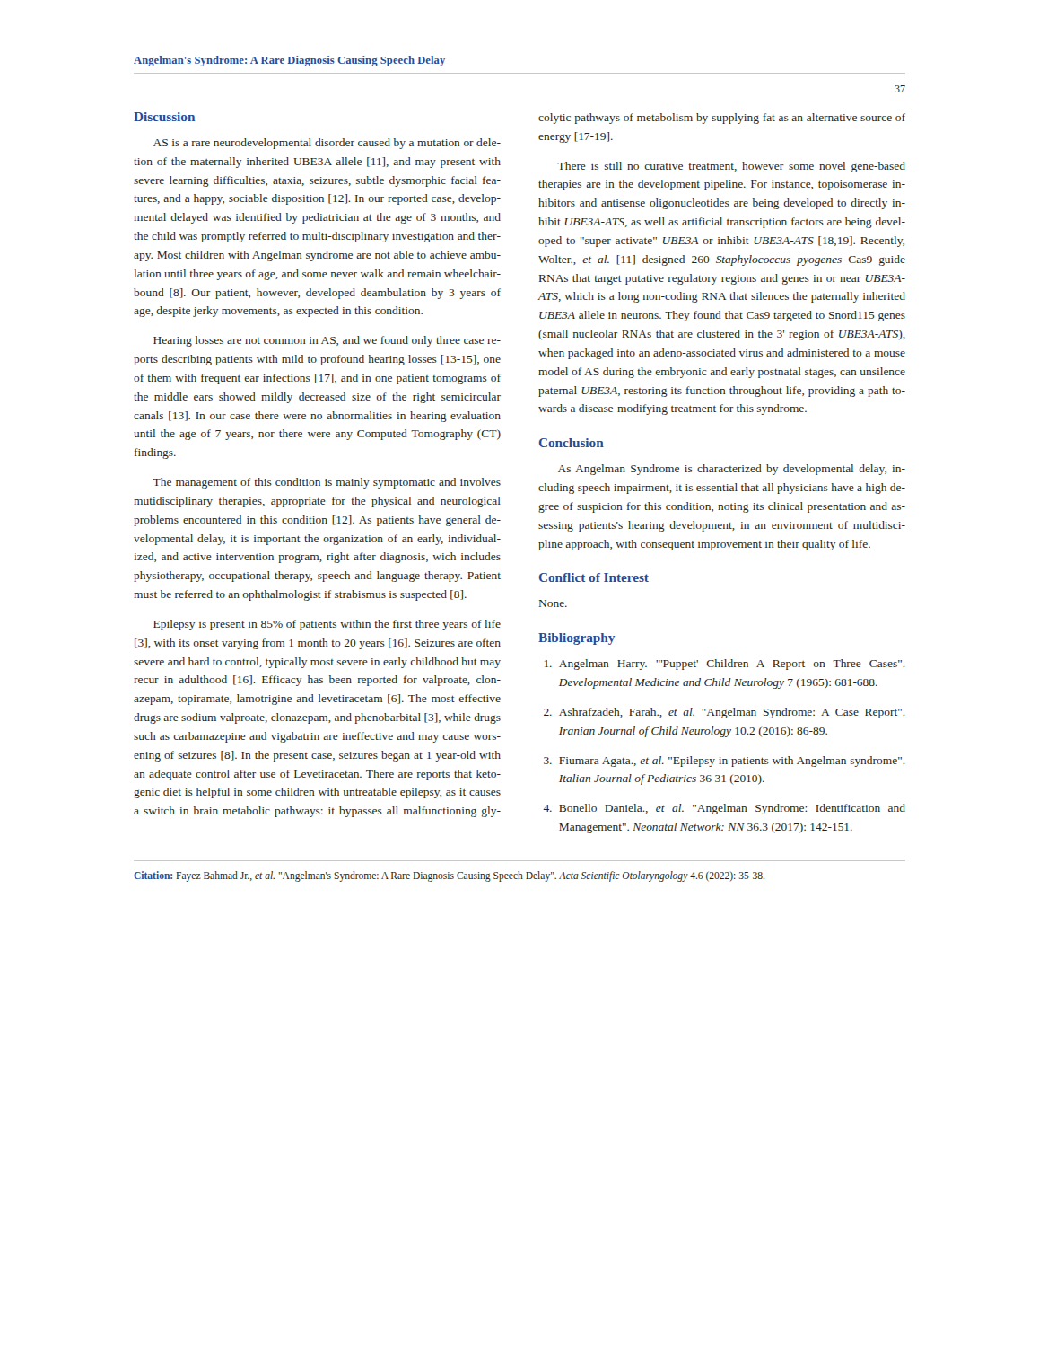Angelman's Syndrome: A Rare Diagnosis Causing Speech Delay
37
Discussion
AS is a rare neurodevelopmental disorder caused by a mutation or deletion of the maternally inherited UBE3A allele [11], and may present with severe learning difficulties, ataxia, seizures, subtle dysmorphic facial features, and a happy, sociable disposition [12]. In our reported case, developmental delayed was identified by pediatrician at the age of 3 months, and the child was promptly referred to multi-disciplinary investigation and therapy. Most children with Angelman syndrome are not able to achieve ambulation until three years of age, and some never walk and remain wheelchair-bound [8]. Our patient, however, developed deambulation by 3 years of age, despite jerky movements, as expected in this condition.
Hearing losses are not common in AS, and we found only three case reports describing patients with mild to profound hearing losses [13-15], one of them with frequent ear infections [17], and in one patient tomograms of the middle ears showed mildly decreased size of the right semicircular canals [13]. In our case there were no abnormalities in hearing evaluation until the age of 7 years, nor there were any Computed Tomography (CT) findings.
The management of this condition is mainly symptomatic and involves mutidisciplinary therapies, appropriate for the physical and neurological problems encountered in this condition [12]. As patients have general developmental delay, it is important the organization of an early, individualized, and active intervention program, right after diagnosis, wich includes physiotherapy, occupational therapy, speech and language therapy. Patient must be referred to an ophthalmologist if strabismus is suspected [8].
Epilepsy is present in 85% of patients within the first three years of life [3], with its onset varying from 1 month to 20 years [16]. Seizures are often severe and hard to control, typically most severe in early childhood but may recur in adulthood [16]. Efficacy has been reported for valproate, clonazepam, topiramate, lamotrigine and levetiracetam [6]. The most effective drugs are sodium valproate, clonazepam, and phenobarbital [3], while drugs such as carbamazepine and vigabatrin are ineffective and may cause worsening of seizures [8]. In the present case, seizures began at 1 year-old with an adequate control after use of Levetiracetan. There are reports that ketogenic diet is helpful in some children with untreatable epilepsy, as it causes a switch in brain metabolic pathways: it bypasses all malfunctioning glycolytic pathways of metabolism by supplying fat as an alternative source of energy [17-19].
There is still no curative treatment, however some novel gene-based therapies are in the development pipeline. For instance, topoisomerase inhibitors and antisense oligonucleotides are being developed to directly inhibit UBE3A-ATS, as well as artificial transcription factors are being developed to "super activate" UBE3A or inhibit UBE3A-ATS [18,19]. Recently, Wolter., et al. [11] designed 260 Staphylococcus pyogenes Cas9 guide RNAs that target putative regulatory regions and genes in or near UBE3A-ATS, which is a long non-coding RNA that silences the paternally inherited UBE3A allele in neurons. They found that Cas9 targeted to Snord115 genes (small nucleolar RNAs that are clustered in the 3' region of UBE3A-ATS), when packaged into an adeno-associated virus and administered to a mouse model of AS during the embryonic and early postnatal stages, can unsilence paternal UBE3A, restoring its function throughout life, providing a path towards a disease-modifying treatment for this syndrome.
Conclusion
As Angelman Syndrome is characterized by developmental delay, including speech impairment, it is essential that all physicians have a high degree of suspicion for this condition, noting its clinical presentation and assessing patients's hearing development, in an environment of multidiscipline approach, with consequent improvement in their quality of life.
Conflict of Interest
None.
Bibliography
Angelman Harry. "'Puppet' Children A Report on Three Cases". Developmental Medicine and Child Neurology 7 (1965): 681-688.
Ashrafzadeh, Farah., et al. "Angelman Syndrome: A Case Report". Iranian Journal of Child Neurology 10.2 (2016): 86-89.
Fiumara Agata., et al. "Epilepsy in patients with Angelman syndrome". Italian Journal of Pediatrics 36 31 (2010).
Bonello Daniela., et al. "Angelman Syndrome: Identification and Management". Neonatal Network: NN 36.3 (2017): 142-151.
Citation: Fayez Bahmad Jr., et al. "Angelman's Syndrome: A Rare Diagnosis Causing Speech Delay". Acta Scientific Otolaryngology 4.6 (2022): 35-38.